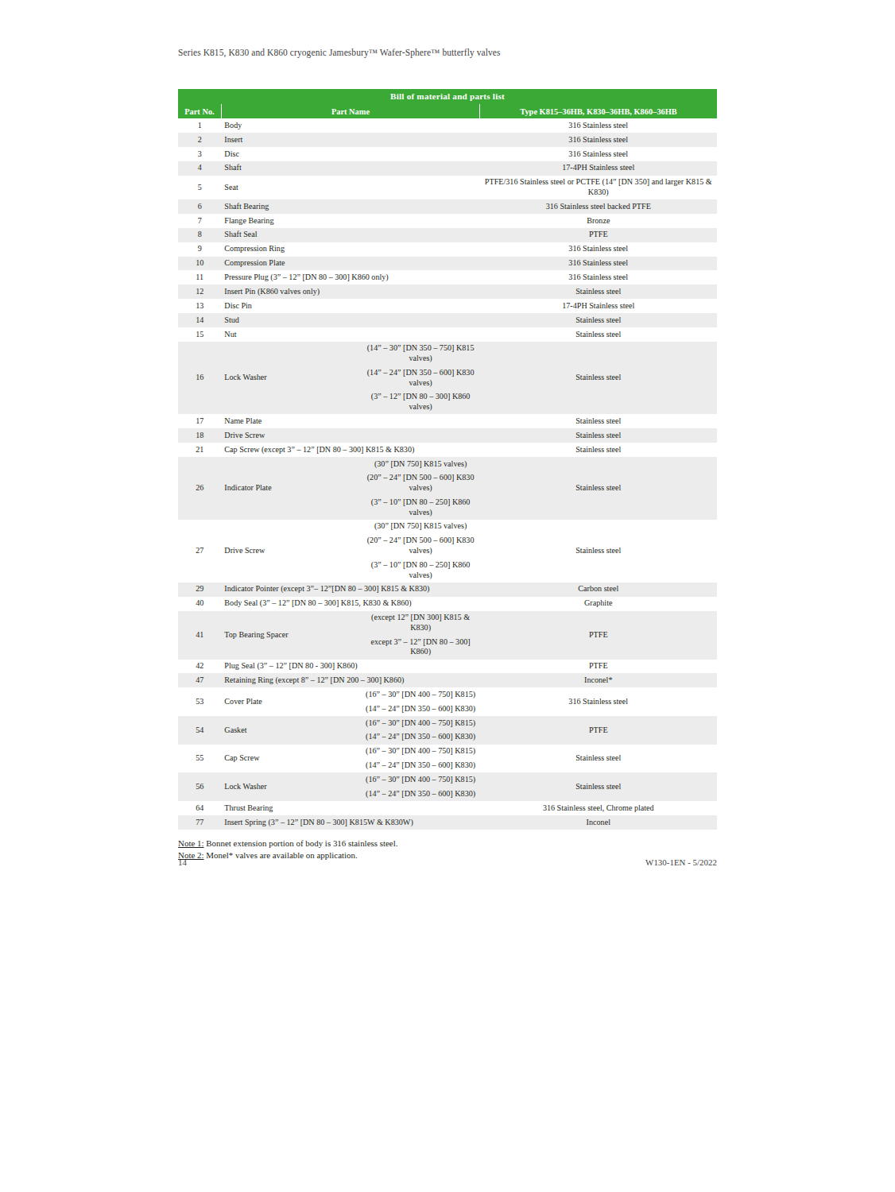Series K815, K830 and K860 cryogenic Jamesbury™ Wafer-Sphere™ butterfly valves
| Bill of material and parts list |
| --- |
| Part No. | Part Name | Type K815–36HB, K830–36HB, K860–36HB |
| 1 | Body | 316 Stainless steel |
| 2 | Insert | 316 Stainless steel |
| 3 | Disc | 316 Stainless steel |
| 4 | Shaft | 17-4PH Stainless steel |
| 5 | Seat | PTFE/316 Stainless steel or PCTFE (14” [DN 350] and larger K815 & K830) |
| 6 | Shaft Bearing | 316 Stainless steel backed PTFE |
| 7 | Flange Bearing | Bronze |
| 8 | Shaft Seal | PTFE |
| 9 | Compression Ring | 316 Stainless steel |
| 10 | Compression Plate | 316 Stainless steel |
| 11 | Pressure Plug (3” – 12” [DN 80 – 300] K860 only) | 316 Stainless steel |
| 12 | Insert Pin (K860 valves only) | Stainless steel |
| 13 | Disc Pin | 17-4PH Stainless steel |
| 14 | Stud | Stainless steel |
| 15 | Nut | Stainless steel |
| 16 | Lock Washer | (14” – 30” [DN 350 – 750] K815 valves) | Stainless steel |
| (14” – 24” [DN 350 – 600] K830 valves) |
| (3” – 12” [DN 80 – 300] K860 valves) |
| 17 | Name Plate | Stainless steel |
| 18 | Drive Screw | Stainless steel |
| 21 | Cap Screw (except 3” – 12” [DN 80 – 300] K815 & K830) | Stainless steel |
| 26 | Indicator Plate | (30” [DN 750] K815 valves) | Stainless steel |
| (20” – 24” [DN 500 – 600] K830 valves) |
| (3” – 10” [DN 80 – 250] K860 valves) |
| 27 | Drive Screw | (30” [DN 750] K815 valves) | Stainless steel |
| (20” – 24” [DN 500 – 600] K830 valves) |
| (3” – 10” [DN 80 – 250] K860 valves) |
| 29 | Indicator Pointer (except 3”– 12”[DN 80 – 300] K815 & K830) | Carbon steel |
| 40 | Body Seal (3” – 12” [DN 80 – 300] K815, K830 & K860) | Graphite |
| 41 | Top Bearing Spacer | (except 12” [DN 300] K815 & K830) | PTFE |
| except 3” – 12” [DN 80 – 300] K860) |
| 42 | Plug Seal (3” – 12” [DN 80 - 300] K860) | PTFE |
| 47 | Retaining Ring (except 8” – 12” [DN 200 – 300] K860) | Inconel* |
| 53 | Cover Plate | (16” – 30” [DN 400 – 750] K815) | 316 Stainless steel |
| (14” – 24” [DN 350 – 600] K830) |
| 54 | Gasket | (16” – 30” [DN 400 – 750] K815) | PTFE |
| (14” – 24” [DN 350 – 600] K830) |
| 55 | Cap Screw | (16” – 30” [DN 400 – 750] K815) | Stainless steel |
| (14” – 24” [DN 350 – 600] K830) |
| 56 | Lock Washer | (16” – 30” [DN 400 – 750] K815) | Stainless steel |
| (14” – 24” [DN 350 – 600] K830) |
| 64 | Thrust Bearing | 316 Stainless steel, Chrome plated |
| 77 | Insert Spring (3” – 12” [DN 80 – 300] K815W & K830W) | Inconel |
Note 1: Bonnet extension portion of body is 316 stainless steel.
Note 2: Monel* valves are available on application.
14 W130-1EN - 5/2022